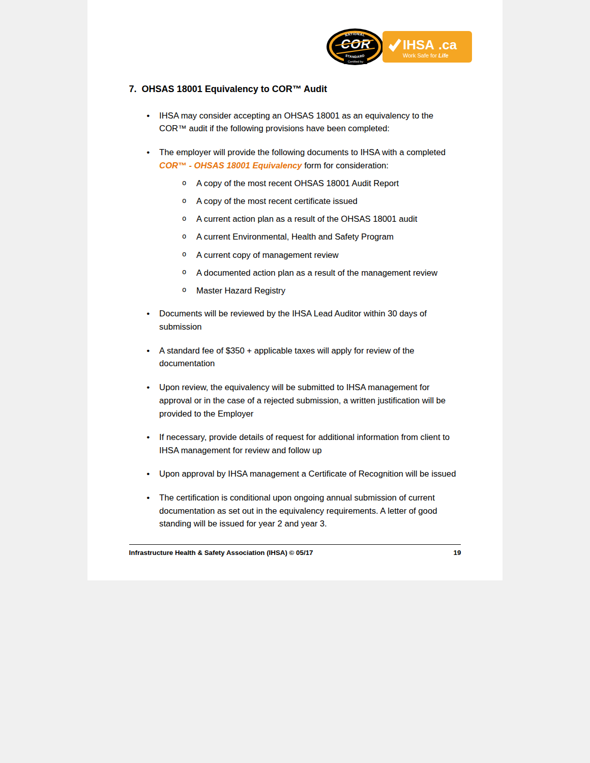NATIONAL COR STANDARD Certified by IHSA .ca Work Safe for Life
7. OHSAS 18001 Equivalency to COR™ Audit
IHSA may consider accepting an OHSAS 18001 as an equivalency to the COR™ audit if the following provisions have been completed:
The employer will provide the following documents to IHSA with a completed COR™ - OHSAS 18001 Equivalency form for consideration:
A copy of the most recent OHSAS 18001 Audit Report
A copy of the most recent certificate issued
A current action plan as a result of the OHSAS 18001 audit
A current Environmental, Health and Safety Program
A current copy of management review
A documented action plan as a result of the management review
Master Hazard Registry
Documents will be reviewed by the IHSA Lead Auditor within 30 days of submission
A standard fee of $350 + applicable taxes will apply for review of the documentation
Upon review, the equivalency will be submitted to IHSA management for approval or in the case of a rejected submission, a written justification will be provided to the Employer
If necessary, provide details of request for additional information from client to IHSA management for review and follow up
Upon approval by IHSA management a Certificate of Recognition will be issued
The certification is conditional upon ongoing annual submission of current documentation as set out in the equivalency requirements. A letter of good standing will be issued for year 2 and year 3.
Infrastructure Health & Safety Association (IHSA) © 05/17 19